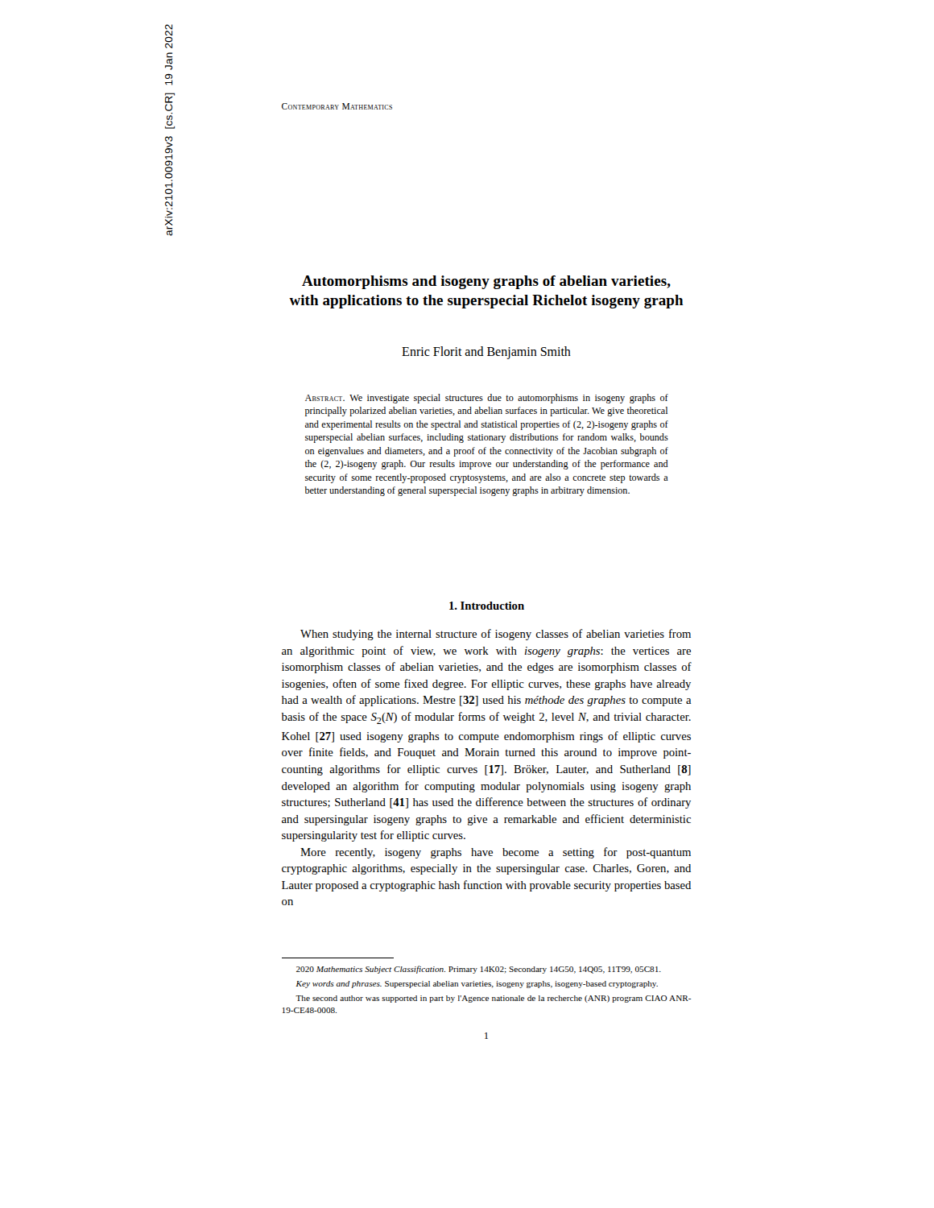arXiv:2101.00919v3 [cs.CR] 19 Jan 2022
Contemporary Mathematics
Automorphisms and isogeny graphs of abelian varieties,
with applications to the superspecial Richelot isogeny graph
Enric Florit and Benjamin Smith
Abstract. We investigate special structures due to automorphisms in isogeny graphs of principally polarized abelian varieties, and abelian surfaces in particular. We give theoretical and experimental results on the spectral and statistical properties of (2, 2)-isogeny graphs of superspecial abelian surfaces, including stationary distributions for random walks, bounds on eigenvalues and diameters, and a proof of the connectivity of the Jacobian subgraph of the (2, 2)-isogeny graph. Our results improve our understanding of the performance and security of some recently-proposed cryptosystems, and are also a concrete step towards a better understanding of general superspecial isogeny graphs in arbitrary dimension.
1. Introduction
When studying the internal structure of isogeny classes of abelian varieties from an algorithmic point of view, we work with isogeny graphs: the vertices are isomorphism classes of abelian varieties, and the edges are isomorphism classes of isogenies, often of some fixed degree. For elliptic curves, these graphs have already had a wealth of applications. Mestre [32] used his méthode des graphes to compute a basis of the space S2(N) of modular forms of weight 2, level N, and trivial character. Kohel [27] used isogeny graphs to compute endomorphism rings of elliptic curves over finite fields, and Fouquet and Morain turned this around to improve point-counting algorithms for elliptic curves [17]. Bröker, Lauter, and Sutherland [8] developed an algorithm for computing modular polynomials using isogeny graph structures; Sutherland [41] has used the difference between the structures of ordinary and supersingular isogeny graphs to give a remarkable and efficient deterministic supersingularity test for elliptic curves.
More recently, isogeny graphs have become a setting for post-quantum cryptographic algorithms, especially in the supersingular case. Charles, Goren, and Lauter proposed a cryptographic hash function with provable security properties based on
2020 Mathematics Subject Classification. Primary 14K02; Secondary 14G50, 14Q05, 11T99, 05C81.
Key words and phrases. Superspecial abelian varieties, isogeny graphs, isogeny-based cryptography.
The second author was supported in part by l'Agence nationale de la recherche (ANR) program CIAO ANR-19-CE48-0008.
1